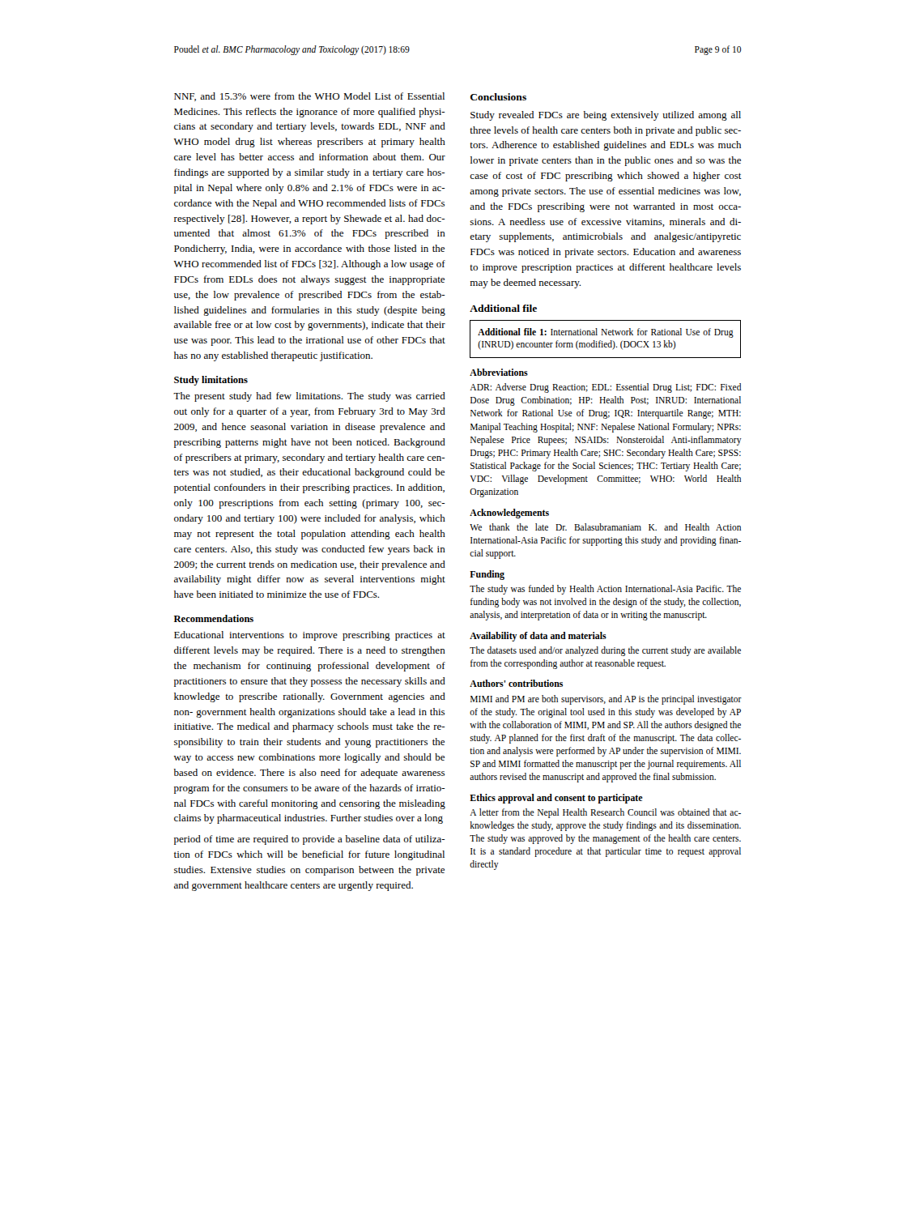Poudel et al. BMC Pharmacology and Toxicology (2017) 18:69
Page 9 of 10
NNF, and 15.3% were from the WHO Model List of Essential Medicines. This reflects the ignorance of more qualified physicians at secondary and tertiary levels, towards EDL, NNF and WHO model drug list whereas prescribers at primary health care level has better access and information about them. Our findings are supported by a similar study in a tertiary care hospital in Nepal where only 0.8% and 2.1% of FDCs were in accordance with the Nepal and WHO recommended lists of FDCs respectively [28]. However, a report by Shewade et al. had documented that almost 61.3% of the FDCs prescribed in Pondicherry, India, were in accordance with those listed in the WHO recommended list of FDCs [32]. Although a low usage of FDCs from EDLs does not always suggest the inappropriate use, the low prevalence of prescribed FDCs from the established guidelines and formularies in this study (despite being available free or at low cost by governments), indicate that their use was poor. This lead to the irrational use of other FDCs that has no any established therapeutic justification.
Study limitations
The present study had few limitations. The study was carried out only for a quarter of a year, from February 3rd to May 3rd 2009, and hence seasonal variation in disease prevalence and prescribing patterns might have not been noticed. Background of prescribers at primary, secondary and tertiary health care centers was not studied, as their educational background could be potential confounders in their prescribing practices. In addition, only 100 prescriptions from each setting (primary 100, secondary 100 and tertiary 100) were included for analysis, which may not represent the total population attending each health care centers. Also, this study was conducted few years back in 2009; the current trends on medication use, their prevalence and availability might differ now as several interventions might have been initiated to minimize the use of FDCs.
Recommendations
Educational interventions to improve prescribing practices at different levels may be required. There is a need to strengthen the mechanism for continuing professional development of practitioners to ensure that they possess the necessary skills and knowledge to prescribe rationally. Government agencies and non- government health organizations should take a lead in this initiative. The medical and pharmacy schools must take the responsibility to train their students and young practitioners the way to access new combinations more logically and should be based on evidence. There is also need for adequate awareness program for the consumers to be aware of the hazards of irrational FDCs with careful monitoring and censoring the misleading claims by pharmaceutical industries. Further studies over a long
period of time are required to provide a baseline data of utilization of FDCs which will be beneficial for future longitudinal studies. Extensive studies on comparison between the private and government healthcare centers are urgently required.
Conclusions
Study revealed FDCs are being extensively utilized among all three levels of health care centers both in private and public sectors. Adherence to established guidelines and EDLs was much lower in private centers than in the public ones and so was the case of cost of FDC prescribing which showed a higher cost among private sectors. The use of essential medicines was low, and the FDCs prescribing were not warranted in most occasions. A needless use of excessive vitamins, minerals and dietary supplements, antimicrobials and analgesic/antipyretic FDCs was noticed in private sectors. Education and awareness to improve prescription practices at different healthcare levels may be deemed necessary.
Additional file
Additional file 1: International Network for Rational Use of Drug (INRUD) encounter form (modified). (DOCX 13 kb)
Abbreviations
ADR: Adverse Drug Reaction; EDL: Essential Drug List; FDC: Fixed Dose Drug Combination; HP: Health Post; INRUD: International Network for Rational Use of Drug; IQR: Interquartile Range; MTH: Manipal Teaching Hospital; NNF: Nepalese National Formulary; NPRs: Nepalese Price Rupees; NSAIDs: Nonsteroidal Anti-inflammatory Drugs; PHC: Primary Health Care; SHC: Secondary Health Care; SPSS: Statistical Package for the Social Sciences; THC: Tertiary Health Care; VDC: Village Development Committee; WHO: World Health Organization
Acknowledgements
We thank the late Dr. Balasubramaniam K. and Health Action International-Asia Pacific for supporting this study and providing financial support.
Funding
The study was funded by Health Action International-Asia Pacific. The funding body was not involved in the design of the study, the collection, analysis, and interpretation of data or in writing the manuscript.
Availability of data and materials
The datasets used and/or analyzed during the current study are available from the corresponding author at reasonable request.
Authors' contributions
MIMI and PM are both supervisors, and AP is the principal investigator of the study. The original tool used in this study was developed by AP with the collaboration of MIMI, PM and SP. All the authors designed the study. AP planned for the first draft of the manuscript. The data collection and analysis were performed by AP under the supervision of MIMI. SP and MIMI formatted the manuscript per the journal requirements. All authors revised the manuscript and approved the final submission.
Ethics approval and consent to participate
A letter from the Nepal Health Research Council was obtained that acknowledges the study, approve the study findings and its dissemination. The study was approved by the management of the health care centers. It is a standard procedure at that particular time to request approval directly